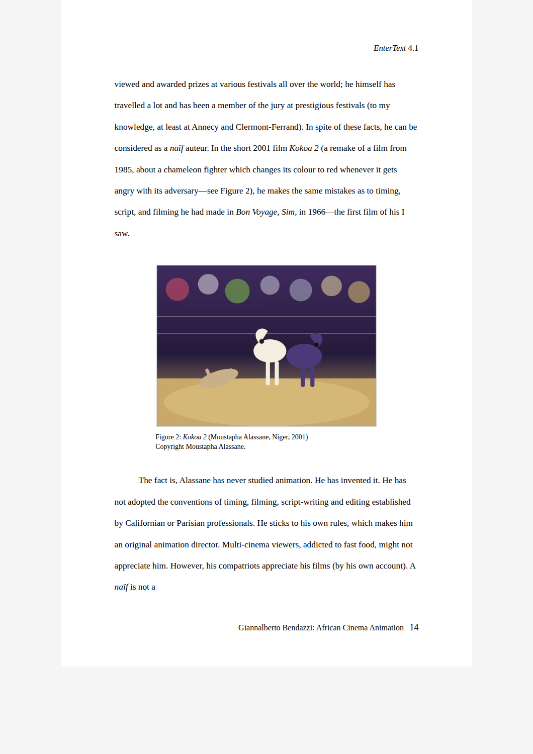EnterText 4.1
viewed and awarded prizes at various festivals all over the world; he himself has travelled a lot and has been a member of the jury at prestigious festivals (to my knowledge, at least at Annecy and Clermont-Ferrand). In spite of these facts, he can be considered as a naïf auteur. In the short 2001 film Kokoa 2 (a remake of a film from 1985, about a chameleon fighter which changes its colour to red whenever it gets angry with its adversary—see Figure 2), he makes the same mistakes as to timing, script, and filming he had made in Bon Voyage, Sim, in 1966—the first film of his I saw.
Figure 2: Kokoa 2 (Moustapha Alassane, Niger, 2001)
Copyright Moustapha Alassane.
The fact is, Alassane has never studied animation. He has invented it. He has not adopted the conventions of timing, filming, script-writing and editing established by Californian or Parisian professionals. He sticks to his own rules, which makes him an original animation director. Multi-cinema viewers, addicted to fast food, might not appreciate him. However, his compatriots appreciate his films (by his own account). A naïf is not a
Giannalberto Bendazzi: African Cinema Animation14